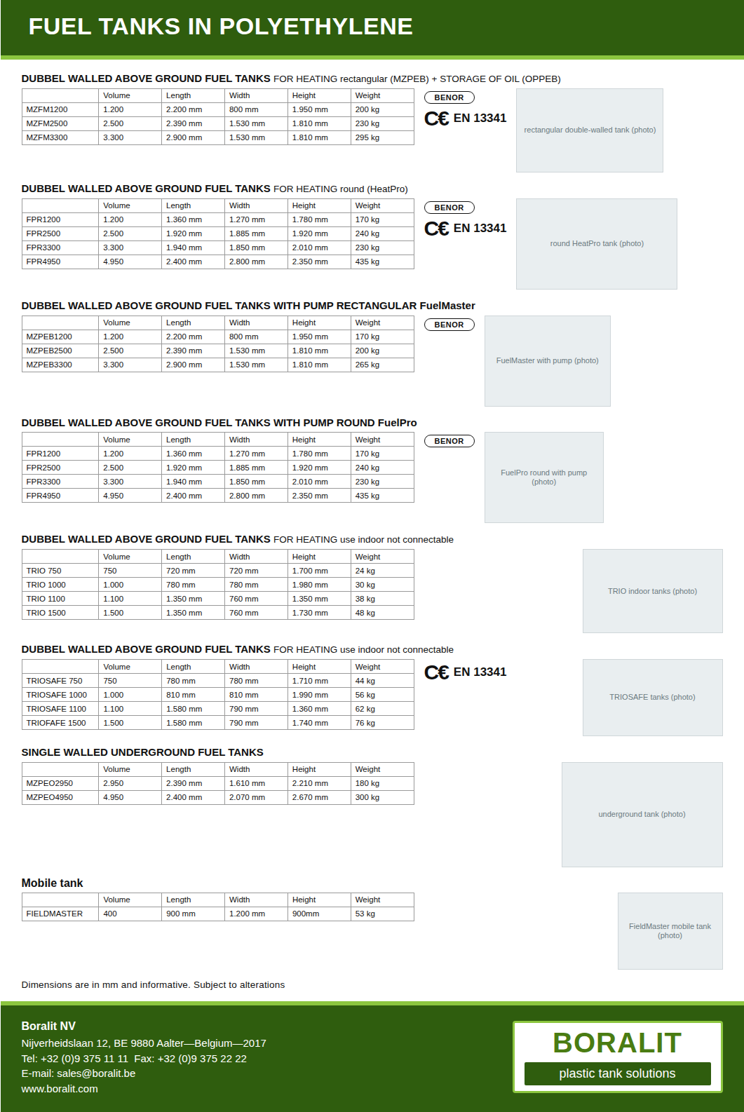FUEL TANKS IN POLYETHYLENE
DUBBEL WALLED ABOVE GROUND FUEL TANKS FOR HEATING rectangular (MZPEB) + STORAGE OF OIL (OPPEB)
| | Volume | Length | Width | Height | Weight |
| --- | --- | --- | --- | --- | --- |
| MZFM1200 | 1.200 | 2.200 mm | 800 mm | 1.950 mm | 200 kg |
| MZFM2500 | 2.500 | 2.390 mm | 1.530 mm | 1.810 mm | 230 kg |
| MZFM3300 | 3.300 | 2.900 mm | 1.530 mm | 1.810 mm | 295 kg |
BENOR
C€EN 13341
rectangular double-walled tank (photo)
DUBBEL WALLED ABOVE GROUND FUEL TANKS FOR HEATING round (HeatPro)
| | Volume | Length | Width | Height | Weight |
| --- | --- | --- | --- | --- | --- |
| FPR1200 | 1.200 | 1.360 mm | 1.270 mm | 1.780 mm | 170 kg |
| FPR2500 | 2.500 | 1.920 mm | 1.885 mm | 1.920 mm | 240 kg |
| FPR3300 | 3.300 | 1.940 mm | 1.850 mm | 2.010 mm | 230 kg |
| FPR4950 | 4.950 | 2.400 mm | 2.800 mm | 2.350 mm | 435 kg |
BENOR
C€EN 13341
round HeatPro tank (photo)
DUBBEL WALLED ABOVE GROUND FUEL TANKS WITH PUMP RECTANGULAR FuelMaster
| | Volume | Length | Width | Height | Weight |
| --- | --- | --- | --- | --- | --- |
| MZPEB1200 | 1.200 | 2.200 mm | 800 mm | 1.950 mm | 170 kg |
| MZPEB2500 | 2.500 | 2.390 mm | 1.530 mm | 1.810 mm | 200 kg |
| MZPEB3300 | 3.300 | 2.900 mm | 1.530 mm | 1.810 mm | 265 kg |
BENOR
FuelMaster with pump (photo)
DUBBEL WALLED ABOVE GROUND FUEL TANKS WITH PUMP ROUND FuelPro
| | Volume | Length | Width | Height | Weight |
| --- | --- | --- | --- | --- | --- |
| FPR1200 | 1.200 | 1.360 mm | 1.270 mm | 1.780 mm | 170 kg |
| FPR2500 | 2.500 | 1.920 mm | 1.885 mm | 1.920 mm | 240 kg |
| FPR3300 | 3.300 | 1.940 mm | 1.850 mm | 2.010 mm | 230 kg |
| FPR4950 | 4.950 | 2.400 mm | 2.800 mm | 2.350 mm | 435 kg |
BENOR
FuelPro round with pump (photo)
DUBBEL WALLED ABOVE GROUND FUEL TANKS FOR HEATING use indoor not connectable
| | Volume | Length | Width | Height | Weight |
| --- | --- | --- | --- | --- | --- |
| TRIO 750 | 750 | 720 mm | 720 mm | 1.700 mm | 24 kg |
| TRIO 1000 | 1.000 | 780 mm | 780 mm | 1.980 mm | 30 kg |
| TRIO 1100 | 1.100 | 1.350 mm | 760 mm | 1.350 mm | 38 kg |
| TRIO 1500 | 1.500 | 1.350 mm | 760 mm | 1.730 mm | 48 kg |
TRIO indoor tanks (photo)
DUBBEL WALLED ABOVE GROUND FUEL TANKS FOR HEATING use indoor not connectable
| | Volume | Length | Width | Height | Weight |
| --- | --- | --- | --- | --- | --- |
| TRIOSAFE 750 | 750 | 780 mm | 780 mm | 1.710 mm | 44 kg |
| TRIOSAFE 1000 | 1.000 | 810 mm | 810 mm | 1.990 mm | 56 kg |
| TRIOSAFE 1100 | 1.100 | 1.580 mm | 790 mm | 1.360 mm | 62 kg |
| TRIOFAFE 1500 | 1.500 | 1.580 mm | 790 mm | 1.740 mm | 76 kg |
C€EN 13341
TRIOSAFE tanks (photo)
SINGLE WALLED UNDERGROUND FUEL TANKS
| | Volume | Length | Width | Height | Weight |
| --- | --- | --- | --- | --- | --- |
| MZPEO2950 | 2.950 | 2.390 mm | 1.610 mm | 2.210 mm | 180 kg |
| MZPEO4950 | 4.950 | 2.400 mm | 2.070 mm | 2.670 mm | 300 kg |
underground tank (photo)
Mobile tank
| | Volume | Length | Width | Height | Weight |
| --- | --- | --- | --- | --- | --- |
| FIELDMASTER | 400 | 900 mm | 1.200 mm | 900mm | 53 kg |
FieldMaster mobile tank (photo)
Dimensions are in mm and informative. Subject to alterations
Boralit NV Nijverheidslaan 12, BE 9880 Aalter—Belgium—2017
Tel: +32 (0)9 375 11 11 Fax: +32 (0)9 375 22 22
E-mail: sales@boralit.be
www.boralit.com
BORALIT
plastic tank solutions